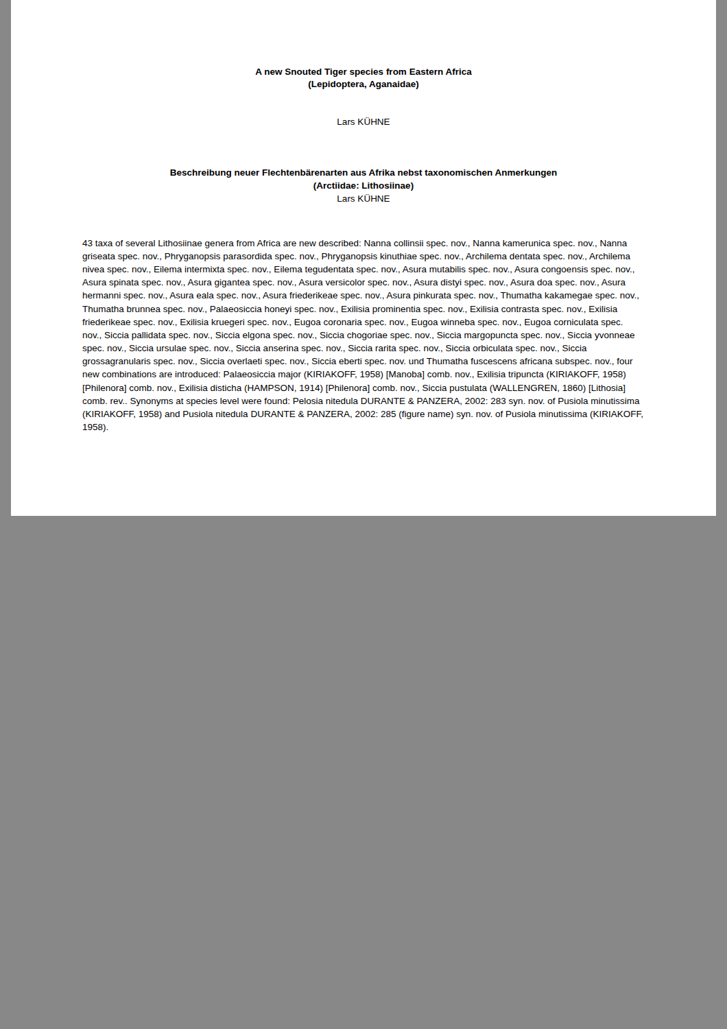A new Snouted Tiger species from Eastern Africa
(Lepidoptera, Aganaidae)
Lars KÜHNE
Beschreibung neuer Flechtenbärenarten aus Afrika nebst taxonomischen Anmerkungen
(Arctiidae: Lithosiinae)
Lars KÜHNE
43 taxa of several Lithosiinae genera from Africa are new described: Nanna collinsii spec. nov., Nanna kamerunica spec. nov., Nanna griseata spec. nov., Phryganopsis parasordida spec. nov., Phryganopsis kinuthiae spec. nov., Archilema dentata spec. nov., Archilema nivea spec. nov., Eilema intermixta spec. nov., Eilema tegudentata spec. nov., Asura mutabilis spec. nov., Asura congoensis spec. nov., Asura spinata spec. nov., Asura gigantea spec. nov., Asura versicolor spec. nov., Asura distyi spec. nov., Asura doa spec. nov., Asura hermanni spec. nov., Asura eala spec. nov., Asura friederikeae spec. nov., Asura pinkurata spec. nov., Thumatha kakamegae spec. nov., Thumatha brunnea spec. nov., Palaeosiccia honeyi spec. nov., Exilisia prominentia spec. nov., Exilisia contrasta spec. nov., Exilisia friederikeae spec. nov., Exilisia kruegeri spec. nov., Eugoa coronaria spec. nov., Eugoa winneba spec. nov., Eugoa corniculata spec. nov., Siccia pallidata spec. nov., Siccia elgona spec. nov., Siccia chogoriae spec. nov., Siccia margopuncta spec. nov., Siccia yvonneae spec. nov., Siccia ursulae spec. nov., Siccia anserina spec. nov., Siccia rarita spec. nov., Siccia orbiculata spec. nov., Siccia grossagranularis spec. nov., Siccia overlaeti spec. nov., Siccia eberti spec. nov. und Thumatha fuscescens africana subspec. nov., four new combinations are introduced: Palaeosiccia major (KIRIAKOFF, 1958) [Manoba] comb. nov., Exilisia tripuncta (KIRIAKOFF, 1958) [Philenora] comb. nov., Exilisia disticha (HAMPSON, 1914) [Philenora] comb. nov., Siccia pustulata (WALLENGREN, 1860) [Lithosia] comb. rev.. Synonyms at species level were found: Pelosia nitedula DURANTE & PANZERA, 2002: 283 syn. nov. of Pusiola minutissima (KIRIAKOFF, 1958) and Pusiola nitedula DURANTE & PANZERA, 2002: 285 (figure name) syn. nov. of Pusiola minutissima (KIRIAKOFF, 1958).